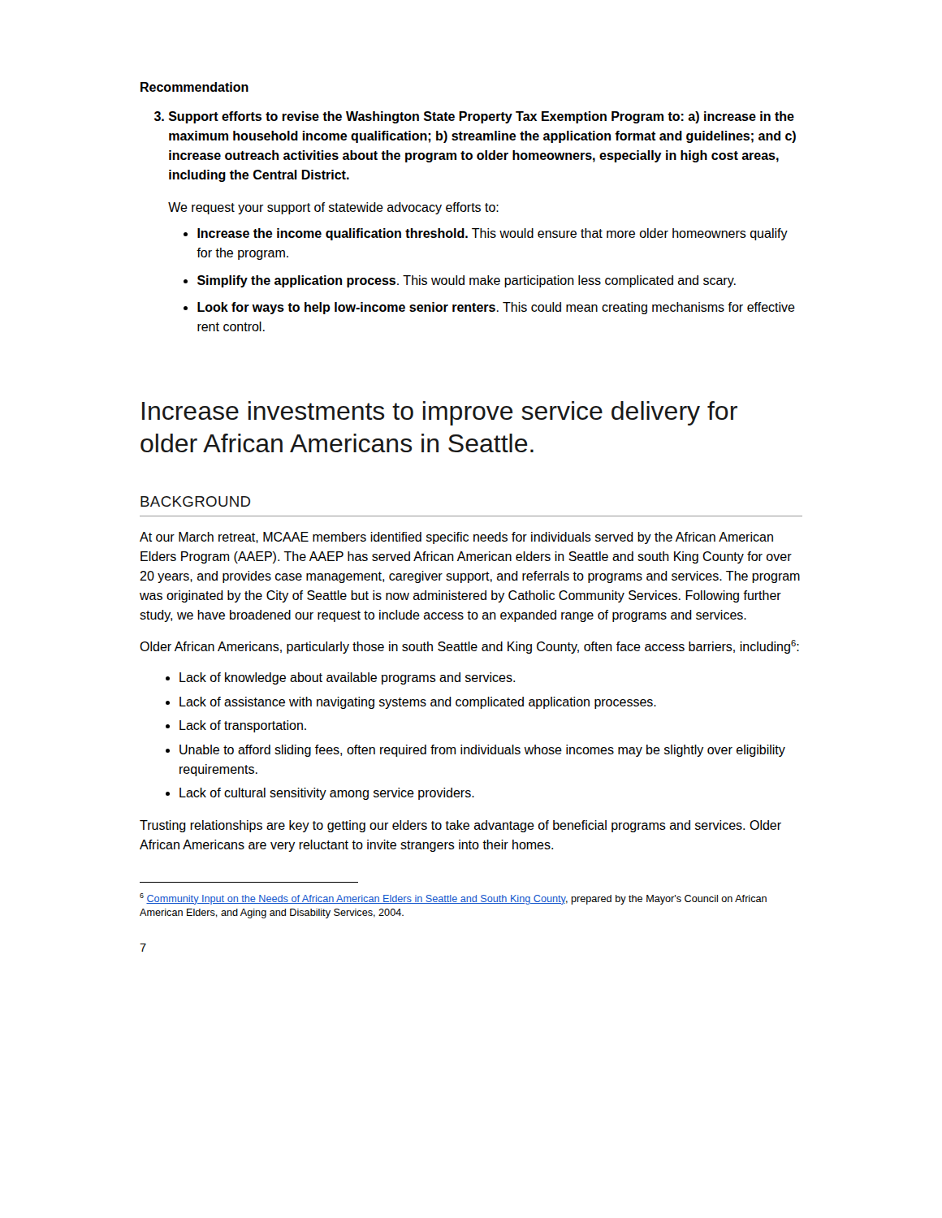Recommendation
Support efforts to revise the Washington State Property Tax Exemption Program to: a) increase in the maximum household income qualification; b) streamline the application format and guidelines; and c) increase outreach activities about the program to older homeowners, especially in high cost areas, including the Central District.
We request your support of statewide advocacy efforts to:
Increase the income qualification threshold. This would ensure that more older homeowners qualify for the program.
Simplify the application process. This would make participation less complicated and scary.
Look for ways to help low-income senior renters. This could mean creating mechanisms for effective rent control.
Increase investments to improve service delivery for older African Americans in Seattle.
BACKGROUND
At our March retreat, MCAAE members identified specific needs for individuals served by the African American Elders Program (AAEP). The AAEP has served African American elders in Seattle and south King County for over 20 years, and provides case management, caregiver support, and referrals to programs and services. The program was originated by the City of Seattle but is now administered by Catholic Community Services. Following further study, we have broadened our request to include access to an expanded range of programs and services.
Older African Americans, particularly those in south Seattle and King County, often face access barriers, including6:
Lack of knowledge about available programs and services.
Lack of assistance with navigating systems and complicated application processes.
Lack of transportation.
Unable to afford sliding fees, often required from individuals whose incomes may be slightly over eligibility requirements.
Lack of cultural sensitivity among service providers.
Trusting relationships are key to getting our elders to take advantage of beneficial programs and services. Older African Americans are very reluctant to invite strangers into their homes.
6 Community Input on the Needs of African American Elders in Seattle and South King County, prepared by the Mayor's Council on African American Elders, and Aging and Disability Services, 2004.
7